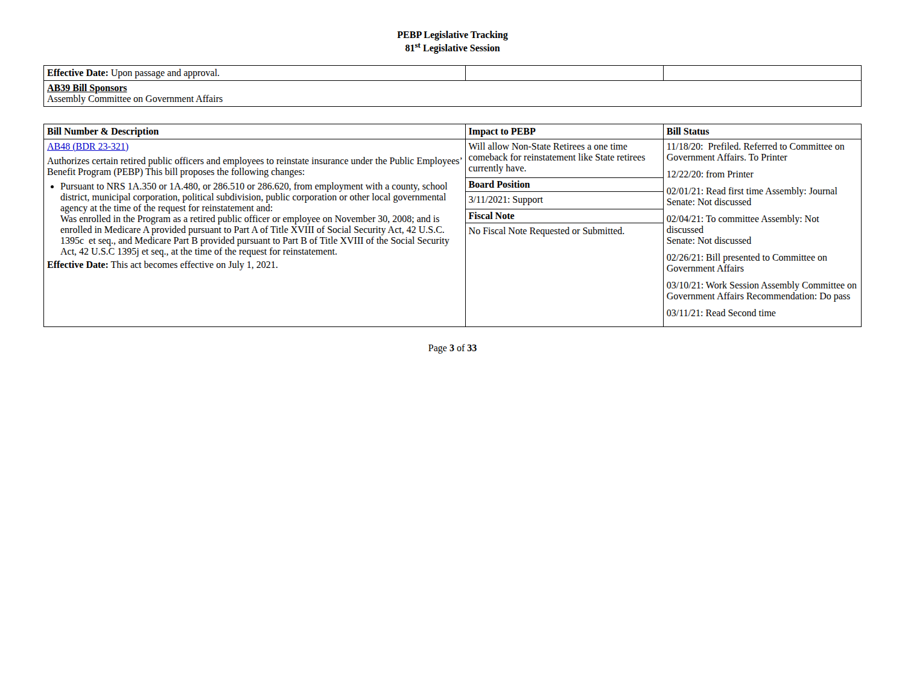PEBP Legislative Tracking
81st Legislative Session
| Effective Date: Upon passage and approval. | | |
| AB39 Bill Sponsors Assembly Committee on Government Affairs |
| Bill Number & Description | Impact to PEBP | Bill Status |
| --- | --- | --- |
| AB48 (BDR 23-321) Authorizes certain retired public officers and employees to reinstate insurance under the Public Employees’ Benefit Program (PEBP) This bill proposes the following changes: Pursuant to NRS 1A.350 or 1A.480, or 286.510 or 286.620, from employment with a county, school district, municipal corporation, political subdivision, public corporation or other local governmental agency at the time of the request for reinstatement and: Was enrolled in the Program as a retired public officer or employee on November 30, 2008; and is enrolled in Medicare A provided pursuant to Part A of Title XVIII of Social Security Act, 42 U.S.C. 1395c et seq., and Medicare Part B provided pursuant to Part B of Title XVIII of the Social Security Act, 42 U.S.C 1395j et seq., at the time of the request for reinstatement. Effective Date: This act becomes effective on July 1, 2021. | Will allow Non-State Retirees a one time comeback for reinstatement like State retirees currently have. Board Position 3/11/2021: Support Fiscal Note No Fiscal Note Requested or Submitted. | 11/18/20: Prefiled. Referred to Committee on Government Affairs. To Printer 12/22/20: from Printer 02/01/21: Read first time Assembly: Journal Senate: Not discussed 02/04/21: To committee Assembly: Not discussed Senate: Not discussed 02/26/21: Bill presented to Committee on Government Affairs 03/10/21: Work Session Assembly Committee on Government Affairs Recommendation: Do pass 03/11/21: Read Second time |
Page 3 of 33